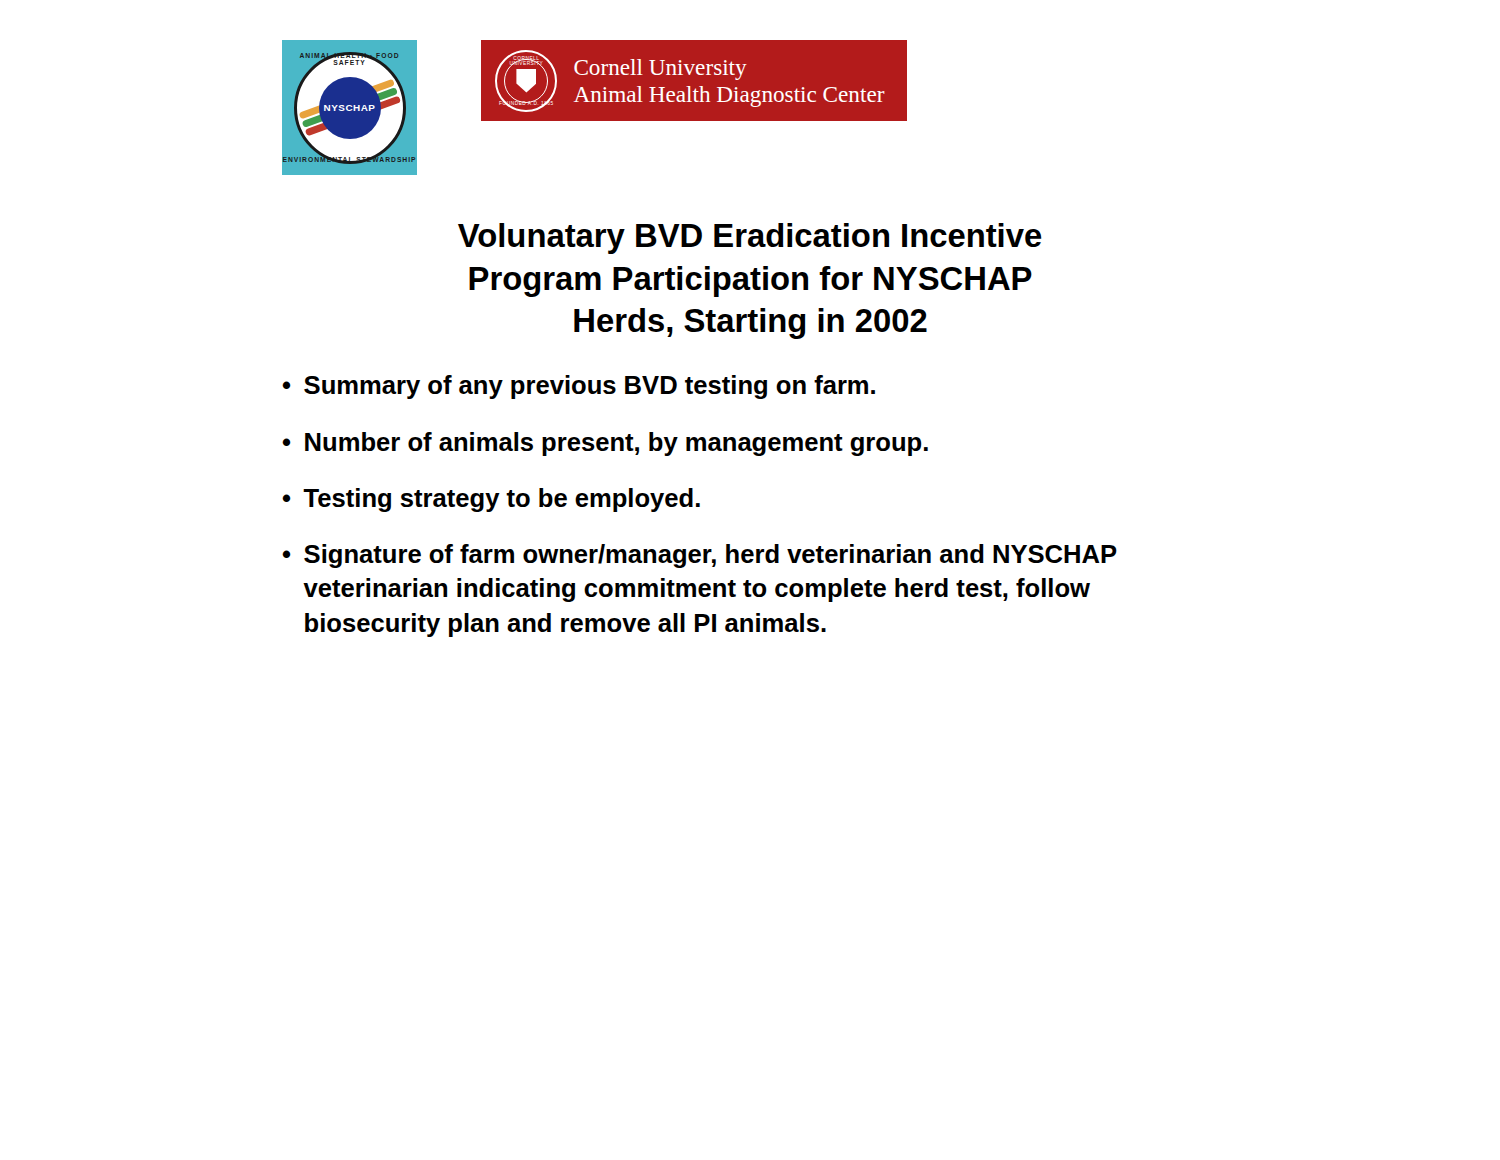ANIMAL HEALTH · FOOD SAFETY
NYSCHAP
ENVIRONMENTAL STEWARDSHIP
CORNELL UNIVERSITY
FOUNDED A.D. 1865
Cornell University
Animal Health Diagnostic Center
Volunatary BVD Eradication Incentive
Program Participation for NYSCHAP
Herds, Starting in 2002
Summary of any previous BVD testing on farm.
Number of animals present, by management group.
Testing strategy to be employed.
Signature of farm owner/manager, herd veterinarian and NYSCHAP veterinarian indicating commitment to complete herd test, follow biosecurity plan and remove all PI animals.